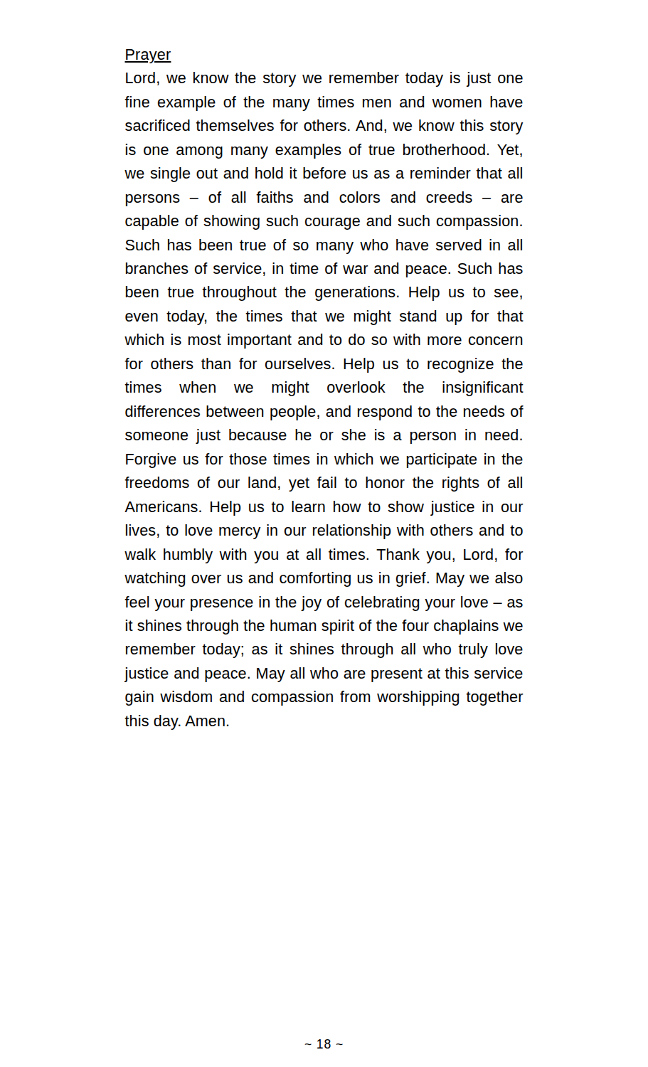Prayer
Lord, we know the story we remember today is just one fine example of the many times men and women have sacrificed themselves for others. And, we know this story is one among many examples of true brotherhood. Yet, we single out and hold it before us as a reminder that all persons – of all faiths and colors and creeds – are capable of showing such courage and such compassion. Such has been true of so many who have served in all branches of service, in time of war and peace. Such has been true throughout the generations. Help us to see, even today, the times that we might stand up for that which is most important and to do so with more concern for others than for ourselves. Help us to recognize the times when we might overlook the insignificant differences between people, and respond to the needs of someone just because he or she is a person in need. Forgive us for those times in which we participate in the freedoms of our land, yet fail to honor the rights of all Americans. Help us to learn how to show justice in our lives, to love mercy in our relationship with others and to walk humbly with you at all times. Thank you, Lord, for watching over us and comforting us in grief. May we also feel your presence in the joy of celebrating your love – as it shines through the human spirit of the four chaplains we remember today; as it shines through all who truly love justice and peace. May all who are present at this service gain wisdom and compassion from worshipping together this day. Amen.
~ 18 ~